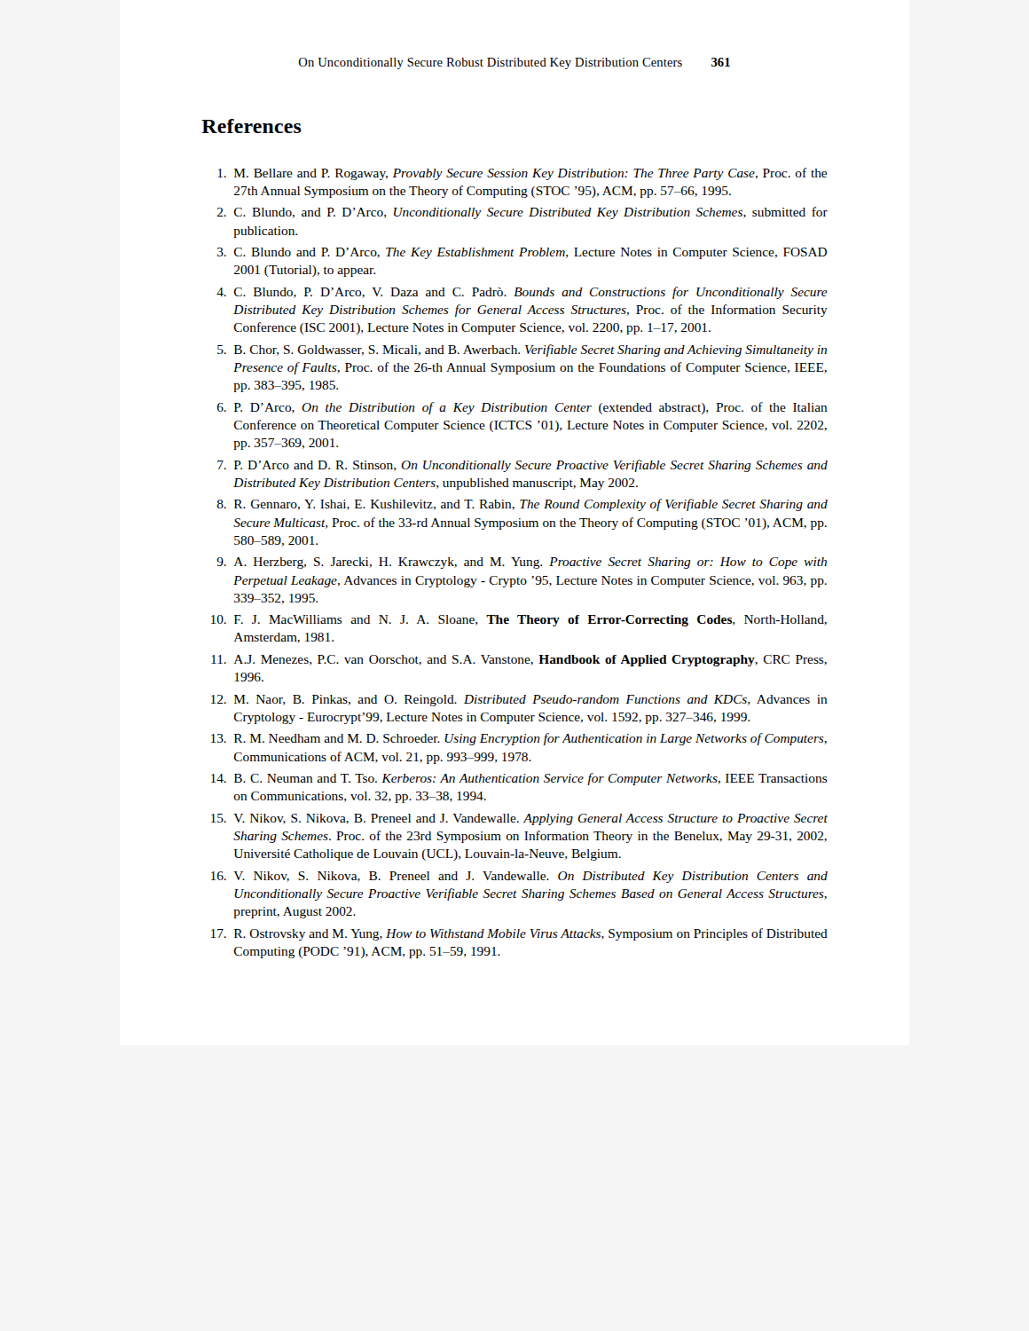On Unconditionally Secure Robust Distributed Key Distribution Centers361
References
M. Bellare and P. Rogaway, Provably Secure Session Key Distribution: The Three Party Case, Proc. of the 27th Annual Symposium on the Theory of Computing (STOC ’95), ACM, pp. 57–66, 1995.
C. Blundo, and P. D’Arco, Unconditionally Secure Distributed Key Distribution Schemes, submitted for publication.
C. Blundo and P. D’Arco, The Key Establishment Problem, Lecture Notes in Computer Science, FOSAD 2001 (Tutorial), to appear.
C. Blundo, P. D’Arco, V. Daza and C. Padrò. Bounds and Constructions for Unconditionally Secure Distributed Key Distribution Schemes for General Access Structures, Proc. of the Information Security Conference (ISC 2001), Lecture Notes in Computer Science, vol. 2200, pp. 1–17, 2001.
B. Chor, S. Goldwasser, S. Micali, and B. Awerbach. Verifiable Secret Sharing and Achieving Simultaneity in Presence of Faults, Proc. of the 26-th Annual Symposium on the Foundations of Computer Science, IEEE, pp. 383–395, 1985.
P. D’Arco, On the Distribution of a Key Distribution Center (extended abstract), Proc. of the Italian Conference on Theoretical Computer Science (ICTCS ’01), Lecture Notes in Computer Science, vol. 2202, pp. 357–369, 2001.
P. D’Arco and D. R. Stinson, On Unconditionally Secure Proactive Verifiable Secret Sharing Schemes and Distributed Key Distribution Centers, unpublished manuscript, May 2002.
R. Gennaro, Y. Ishai, E. Kushilevitz, and T. Rabin, The Round Complexity of Verifiable Secret Sharing and Secure Multicast, Proc. of the 33-rd Annual Symposium on the Theory of Computing (STOC ’01), ACM, pp. 580–589, 2001.
A. Herzberg, S. Jarecki, H. Krawczyk, and M. Yung. Proactive Secret Sharing or: How to Cope with Perpetual Leakage, Advances in Cryptology - Crypto ’95, Lecture Notes in Computer Science, vol. 963, pp. 339–352, 1995.
F. J. MacWilliams and N. J. A. Sloane, The Theory of Error-Correcting Codes, North-Holland, Amsterdam, 1981.
A.J. Menezes, P.C. van Oorschot, and S.A. Vanstone, Handbook of Applied Cryptography, CRC Press, 1996.
M. Naor, B. Pinkas, and O. Reingold. Distributed Pseudo-random Functions and KDCs, Advances in Cryptology - Eurocrypt’99, Lecture Notes in Computer Science, vol. 1592, pp. 327–346, 1999.
R. M. Needham and M. D. Schroeder. Using Encryption for Authentication in Large Networks of Computers, Communications of ACM, vol. 21, pp. 993–999, 1978.
B. C. Neuman and T. Tso. Kerberos: An Authentication Service for Computer Networks, IEEE Transactions on Communications, vol. 32, pp. 33–38, 1994.
V. Nikov, S. Nikova, B. Preneel and J. Vandewalle. Applying General Access Structure to Proactive Secret Sharing Schemes. Proc. of the 23rd Symposium on Information Theory in the Benelux, May 29-31, 2002, Université Catholique de Louvain (UCL), Louvain-la-Neuve, Belgium.
V. Nikov, S. Nikova, B. Preneel and J. Vandewalle. On Distributed Key Distribution Centers and Unconditionally Secure Proactive Verifiable Secret Sharing Schemes Based on General Access Structures, preprint, August 2002.
R. Ostrovsky and M. Yung, How to Withstand Mobile Virus Attacks, Symposium on Principles of Distributed Computing (PODC ’91), ACM, pp. 51–59, 1991.